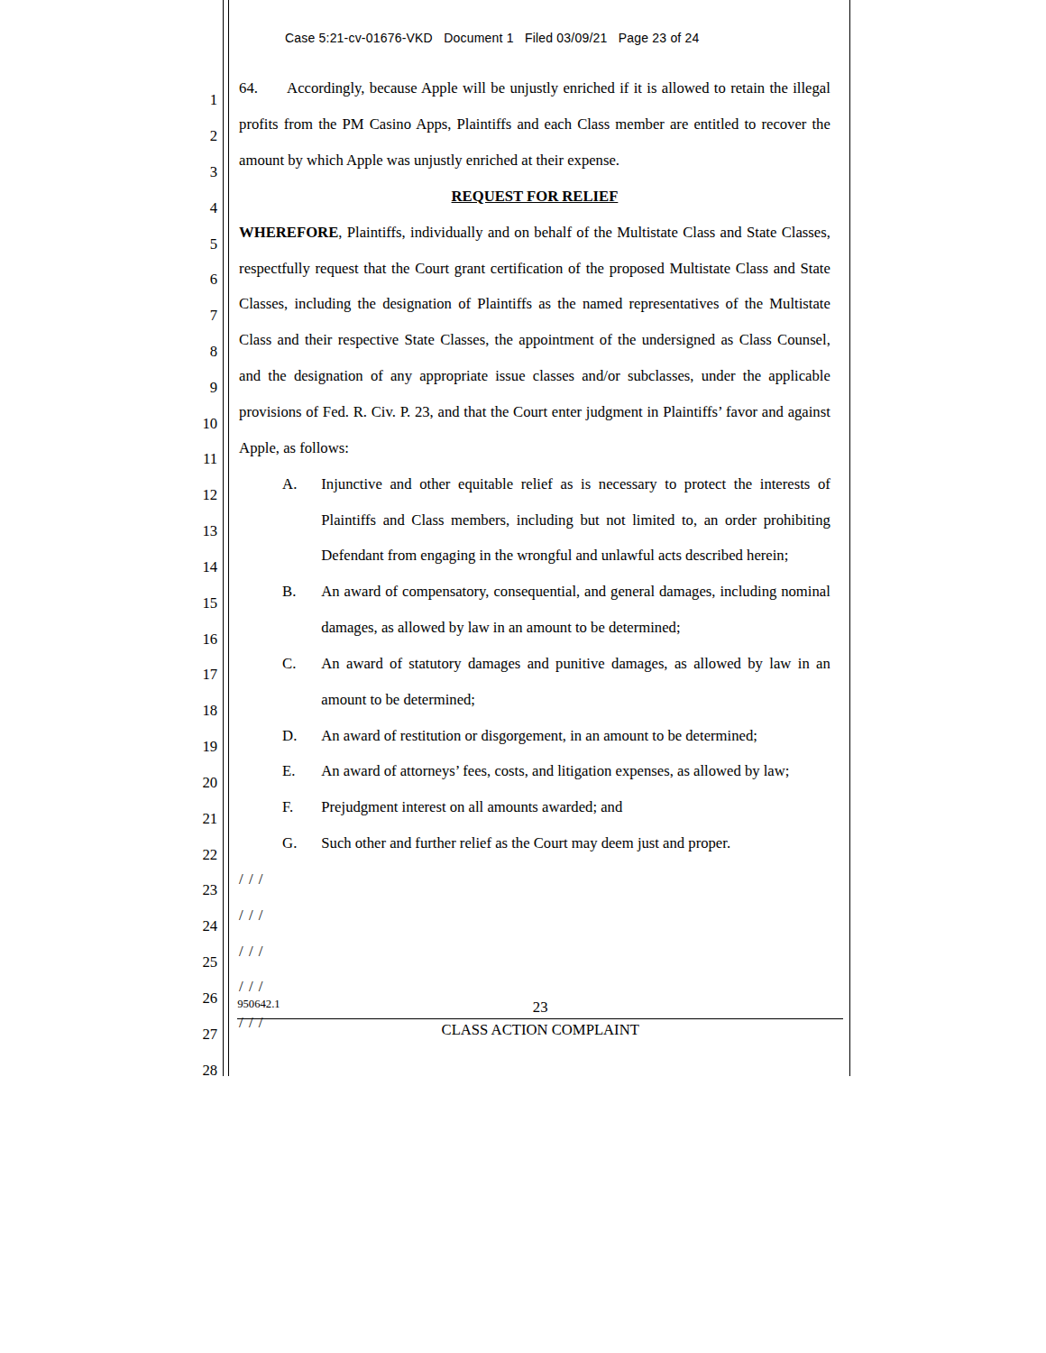Case 5:21-cv-01676-VKD Document 1 Filed 03/09/21 Page 23 of 24
1
2
3
4
5
6
7
8
9
10
11
12
13
14
15
16
17
18
19
20
21
22
23
24
25
26
27
28
64. Accordingly, because Apple will be unjustly enriched if it is allowed to retain the illegal profits from the PM Casino Apps, Plaintiffs and each Class member are entitled to recover the amount by which Apple was unjustly enriched at their expense.
REQUEST FOR RELIEF
WHEREFORE, Plaintiffs, individually and on behalf of the Multistate Class and State Classes, respectfully request that the Court grant certification of the proposed Multistate Class and State Classes, including the designation of Plaintiffs as the named representatives of the Multistate Class and their respective State Classes, the appointment of the undersigned as Class Counsel, and the designation of any appropriate issue classes and/or subclasses, under the applicable provisions of Fed. R. Civ. P. 23, and that the Court enter judgment in Plaintiffs’ favor and against Apple, as follows:
A. Injunctive and other equitable relief as is necessary to protect the interests of Plaintiffs and Class members, including but not limited to, an order prohibiting Defendant from engaging in the wrongful and unlawful acts described herein;
B. An award of compensatory, consequential, and general damages, including nominal damages, as allowed by law in an amount to be determined;
C. An award of statutory damages and punitive damages, as allowed by law in an amount to be determined;
D. An award of restitution or disgorgement, in an amount to be determined;
E. An award of attorneys’ fees, costs, and litigation expenses, as allowed by law;
F. Prejudgment interest on all amounts awarded; and
G. Such other and further relief as the Court may deem just and proper.
/ / /
/ / /
/ / /
/ / /
/ / /
950642.1
23
CLASS ACTION COMPLAINT